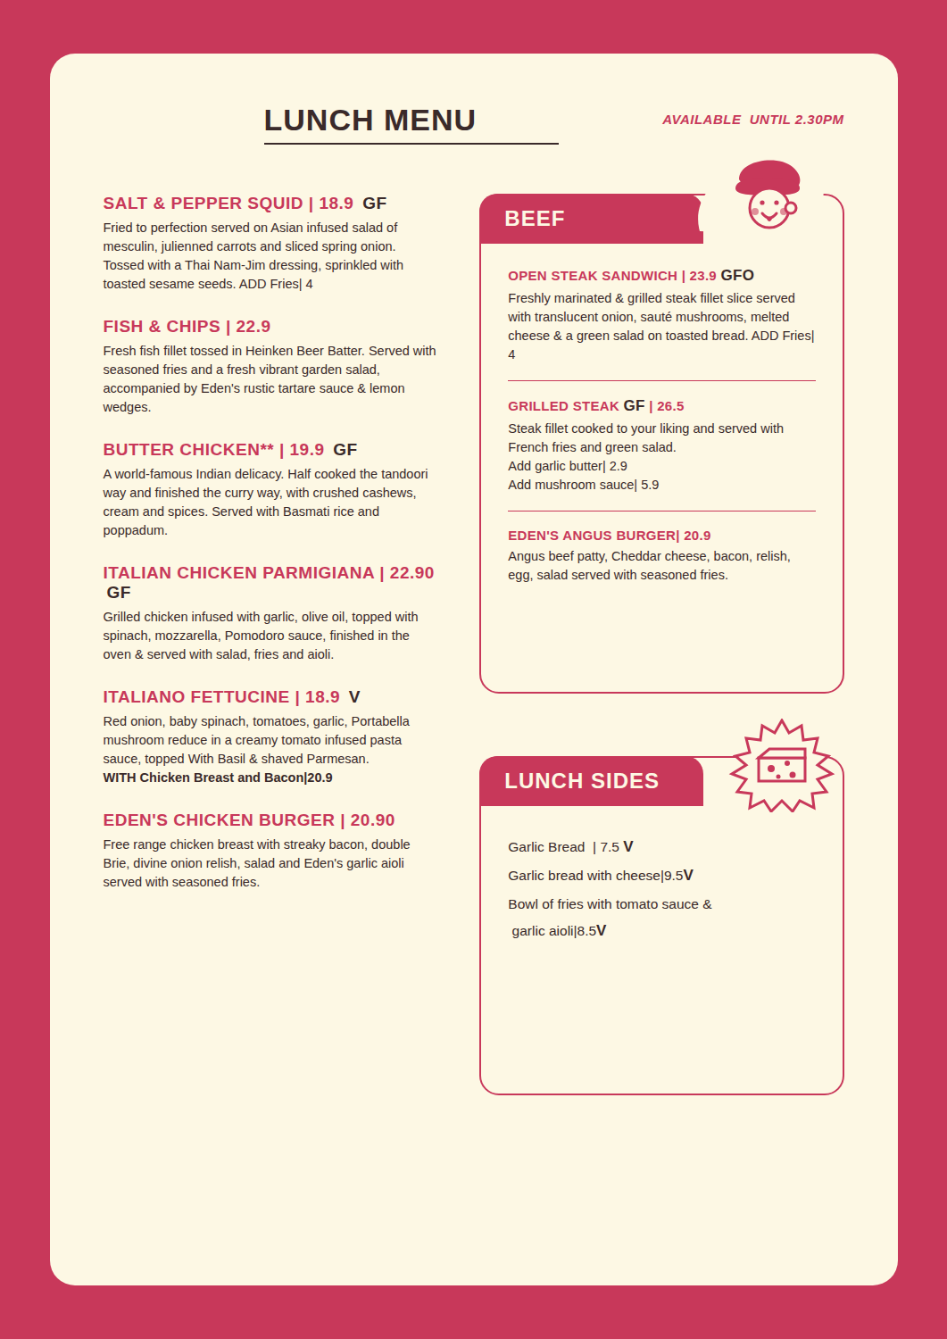LUNCH MENU
AVAILABLE UNTIL 2.30PM
SALT & PEPPER SQUID | 18.9 GF
Fried to perfection served on Asian infused salad of mesculin, julienned carrots and sliced spring onion. Tossed with a Thai Nam-Jim dressing, sprinkled with toasted sesame seeds. ADD Fries| 4
FISH & CHIPS | 22.9
Fresh fish fillet tossed in Heinken Beer Batter. Served with seasoned fries and a fresh vibrant garden salad, accompanied by Eden's rustic tartare sauce & lemon wedges.
BUTTER CHICKEN** | 19.9 GF
A world-famous Indian delicacy. Half cooked the tandoori way and finished the curry way, with crushed cashews, cream and spices. Served with Basmati rice and poppadum.
ITALIAN CHICKEN PARMIGIANA | 22.90 GF
Grilled chicken infused with garlic, olive oil, topped with spinach, mozzarella, Pomodoro sauce, finished in the oven & served with salad, fries and aioli.
ITALIANO FETTUCINE | 18.9 V
Red onion, baby spinach, tomatoes, garlic, Portabella mushroom reduce in a creamy tomato infused pasta sauce, topped With Basil & shaved Parmesan.
WITH Chicken Breast and Bacon|20.9
EDEN'S CHICKEN BURGER | 20.90
Free range chicken breast with streaky bacon, double Brie, divine onion relish, salad and Eden's garlic aioli served with seasoned fries.
BEEF
OPEN STEAK SANDWICH | 23.9 GFO
Freshly marinated & grilled steak fillet slice served with translucent onion, sauté mushrooms, melted cheese & a green salad on toasted bread. ADD Fries| 4
GRILLED STEAK GF | 26.5
Steak fillet cooked to your liking and served with French fries and green salad.
Add garlic butter| 2.9
Add mushroom sauce| 5.9
EDEN'S ANGUS BURGER| 20.9
Angus beef patty, Cheddar cheese, bacon, relish, egg, salad served with seasoned fries.
LUNCH SIDES
Garlic Bread | 7.5 V
Garlic bread with cheese|9.5V
Bowl of fries with tomato sauce &
garlic aioli|8.5V